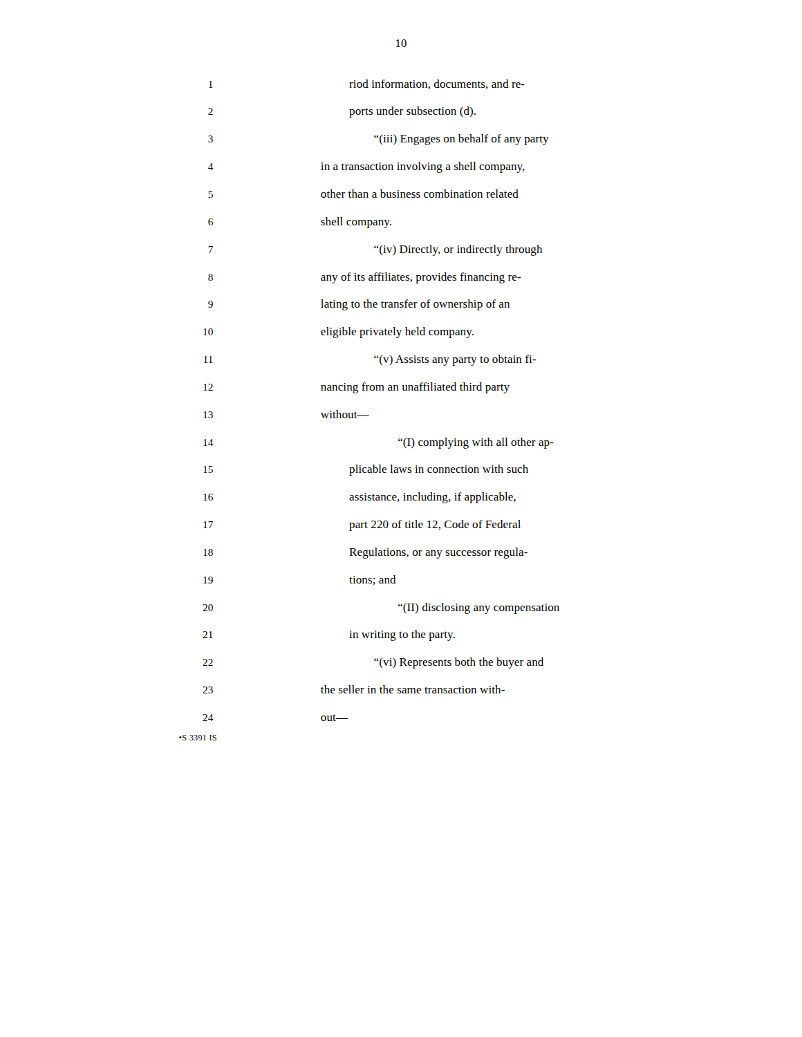10
| 1 | riod information, documents, and re- |
| 2 | ports under subsection (d). |
| 3 | “(iii) Engages on behalf of any party |
| 4 | in a transaction involving a shell company, |
| 5 | other than a business combination related |
| 6 | shell company. |
| 7 | “(iv) Directly, or indirectly through |
| 8 | any of its affiliates, provides financing re- |
| 9 | lating to the transfer of ownership of an |
| 10 | eligible privately held company. |
| 11 | “(v) Assists any party to obtain fi- |
| 12 | nancing from an unaffiliated third party |
| 13 | without— |
| 14 | “(I) complying with all other ap- |
| 15 | plicable laws in connection with such |
| 16 | assistance, including, if applicable, |
| 17 | part 220 of title 12, Code of Federal |
| 18 | Regulations, or any successor regula- |
| 19 | tions; and |
| 20 | “(II) disclosing any compensation |
| 21 | in writing to the party. |
| 22 | “(vi) Represents both the buyer and |
| 23 | the seller in the same transaction with- |
| 24 | out— |
•S 3391 IS